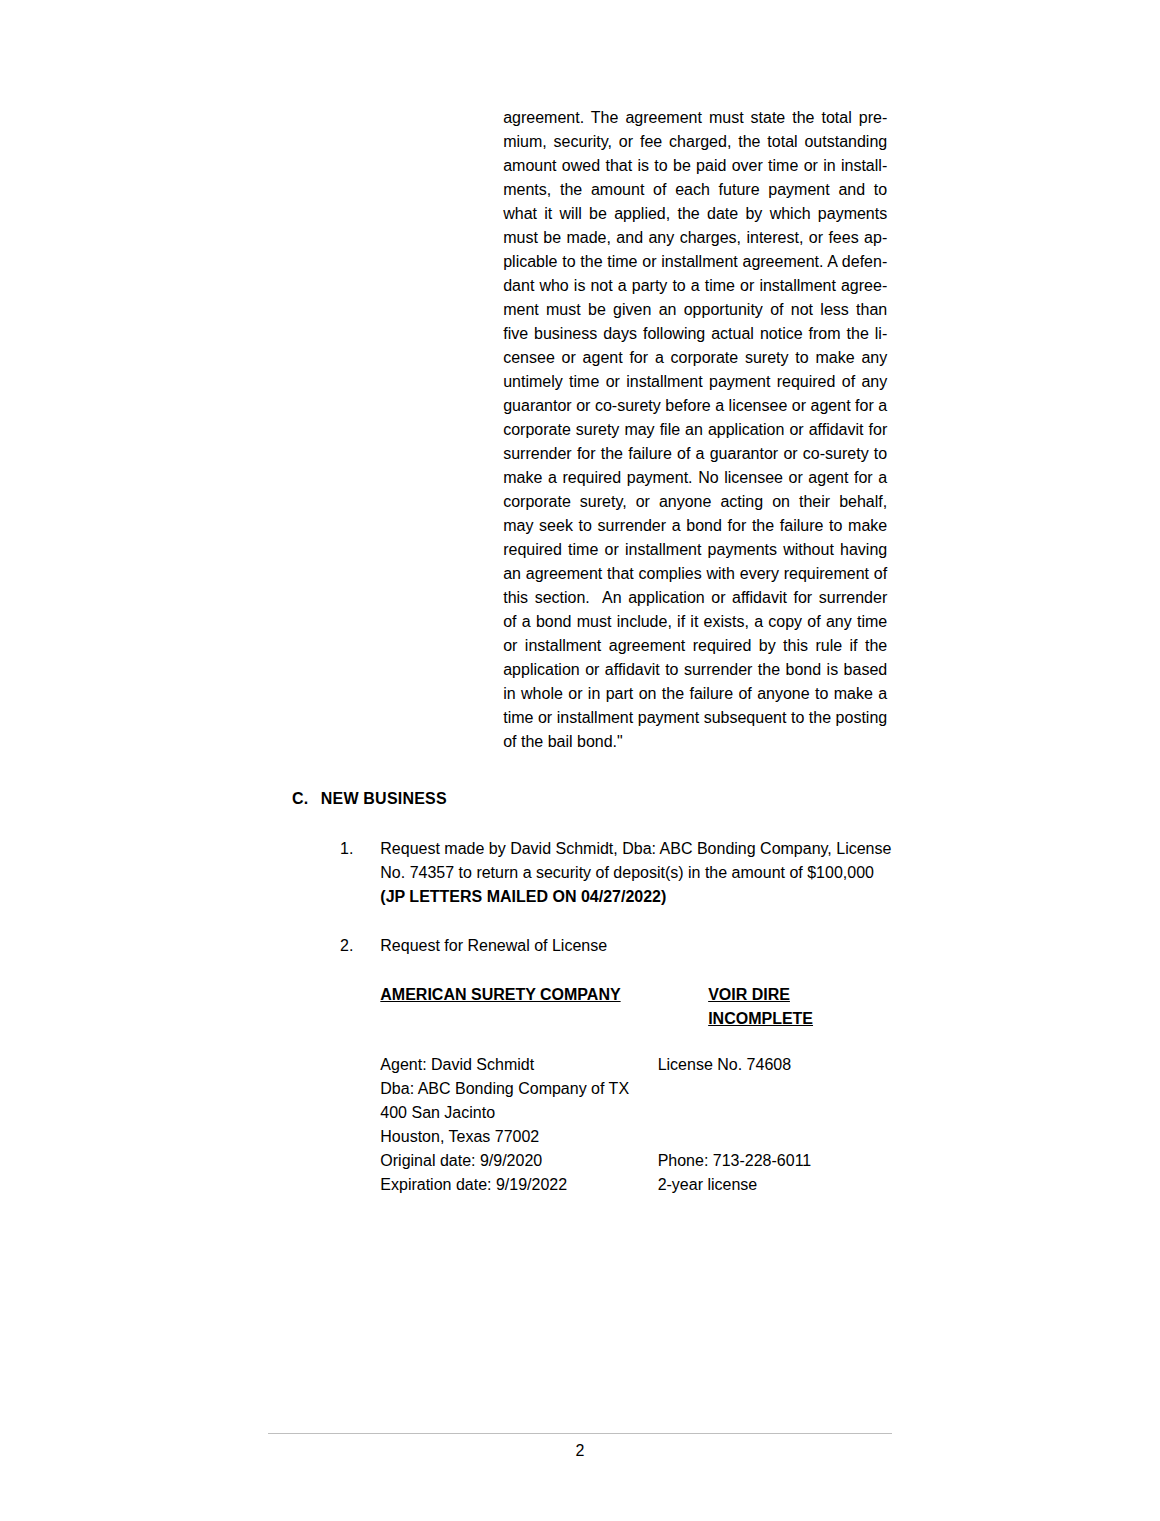agreement. The agreement must state the total premium, security, or fee charged, the total outstanding amount owed that is to be paid over time or in installments, the amount of each future payment and to what it will be applied, the date by which payments must be made, and any charges, interest, or fees applicable to the time or installment agreement. A defendant who is not a party to a time or installment agreement must be given an opportunity of not less than five business days following actual notice from the licensee or agent for a corporate surety to make any untimely time or installment payment required of any guarantor or co-surety before a licensee or agent for a corporate surety may file an application or affidavit for surrender for the failure of a guarantor or co-surety to make a required payment. No licensee or agent for a corporate surety, or anyone acting on their behalf, may seek to surrender a bond for the failure to make required time or installment payments without having an agreement that complies with every requirement of this section. An application or affidavit for surrender of a bond must include, if it exists, a copy of any time or installment agreement required by this rule if the application or affidavit to surrender the bond is based in whole or in part on the failure of anyone to make a time or installment payment subsequent to the posting of the bail bond."
C. NEW BUSINESS
1. Request made by David Schmidt, Dba: ABC Bonding Company, License No. 74357 to return a security of deposit(s) in the amount of $100,000 (JP LETTERS MAILED ON 04/27/2022)
2. Request for Renewal of License
AMERICAN SURETY COMPANY
VOIR DIRE INCOMPLETE
Agent: David Schmidt
Dba: ABC Bonding Company of TX
400 San Jacinto
Houston, Texas 77002
Original date: 9/9/2020
Expiration date: 9/19/2022
License No. 74608
Phone: 713-228-6011
2-year license
2